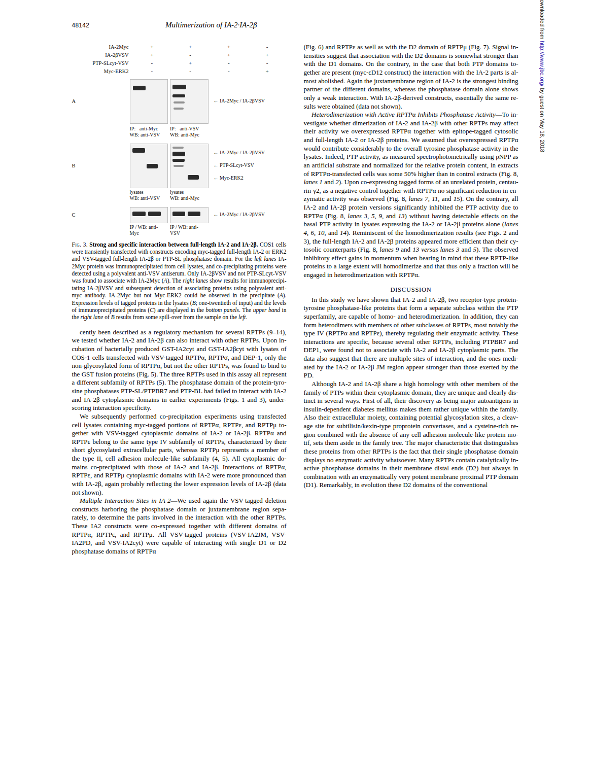48142 Multimerization of IA-2·IA-2β
Downloaded from http://www.jbc.org/ by guest on May 18, 2018
IA-2Myc
+
+
+
-
IA-2βVSV
+
-
+
+
PTP-SLcyt-VSV
-
+
-
-
Myc-ERK2
-
-
-
+
A
← IA-2Myc / IA-2βVSV
IP: anti-Myc
WB: anti-VSV
IP: anti-VSV
WB: anti-Myc
B
← IA-2Myc / IA-2βVSV
← PTP-SLcyt-VSV
← Myc-ERK2
lysates
WB: anti-VSV
lysates
WB: anti-Myc
C
← IA-2Myc / IA-2βVSV
IP / WB: anti-Myc
IP / WB: anti-VSV
Fig. 3. Strong and specific interaction between full-length IA-2 and IA-2β. COS1 cells were transiently transfected with constructs encoding myc-tagged full-length IA-2 or ERK2 and VSV-tagged full-length IA-2β or PTP-SL phosphatase domain. For the left lanes IA-2Myc protein was immunoprecipitated from cell lysates, and co-precipitating proteins were detected using a polyvalent anti-VSV antiserum. Only IA-2βVSV and not PTP-SLcyt-VSV was found to associate with IA-2Myc (A). The right lanes show results for immunoprecipitating IA-2βVSV and subsequent detection of associating proteins using polyvalent anti-myc antibody. IA-2Myc but not Myc-ERK2 could be observed in the precipitate (A). Expression levels of tagged proteins in the lysates (B; one-twentieth of input) and the levels of immunoprecipitated proteins (C) are displayed in the bottom panels. The upper band in the right lane of B results from some spill-over from the sample on the left.
cently been described as a regulatory mechanism for several RPTPs (9–14), we tested whether IA-2 and IA-2β can also interact with other RPTPs. Upon incubation of bacterially produced GST-IA2cyt and GST-IA2βcyt with lysates of COS-1 cells transfected with VSV-tagged RPTPα, RPTPσ, and DEP-1, only the non-glycosylated form of RPTPα, but not the other RPTPs, was found to bind to the GST fusion proteins (Fig. 5). The three RPTPs used in this assay all represent a different subfamily of RPTPs (5). The phosphatase domain of the protein-tyrosine phosphatases PTP-SL/PTPBR7 and PTP-BL had failed to interact with IA-2 and IA-2β cytoplasmic domains in earlier experiments (Figs. 1 and 3), underscoring interaction specificity.
We subsequently performed co-precipitation experiments using transfected cell lysates containing myc-tagged portions of RPTPα, RPTPε, and RPTPμ together with VSV-tagged cytoplasmic domains of IA-2 or IA-2β. RPTPα and RPTPε belong to the same type IV subfamily of RPTPs, characterized by their short glycosylated extracellular parts, whereas RPTPμ represents a member of the type II, cell adhesion molecule-like subfamily (4, 5). All cytoplasmic domains co-precipitated with those of IA-2 and IA-2β. Interactions of RPTPα, RPTPε, and RPTPμ cytoplasmic domains with IA-2 were more pronounced than with IA-2β, again probably reflecting the lower expression levels of IA-2β (data not shown).
Multiple Interaction Sites in IA-2—We used again the VSV-tagged deletion constructs harboring the phosphatase domain or juxtamembrane region separately, to determine the parts involved in the interaction with the other RPTPs. These IA2 constructs were co-expressed together with different domains of RPTPα, RPTPε, and RPTPμ. All VSV-tagged proteins (VSV-IA2JM, VSV-IA2PD, and VSV-IA2cyt) were capable of interacting with single D1 or D2 phosphatase domains of RPTPα
(Fig. 6) and RPTPε as well as with the D2 domain of RPTPμ (Fig. 7). Signal intensities suggest that association with the D2 domains is somewhat stronger than with the D1 domains. On the contrary, in the case that both PTP domains together are present (myc-εD12 construct) the interaction with the IA-2 parts is almost abolished. Again the juxtamembrane region of IA-2 is the strongest binding partner of the different domains, whereas the phosphatase domain alone shows only a weak interaction. With IA-2β-derived constructs, essentially the same results were obtained (data not shown).
Heterodimerization with Active RPTPα Inhibits Phosphatase Activity—To investigate whether dimerization of IA-2 and IA-2β with other RPTPs may affect their activity we overexpressed RPTPα together with epitope-tagged cytosolic and full-length IA-2 or IA-2β proteins. We assumed that overexpressed RPTPα would contribute considerably to the overall tyrosine phosphatase activity in the lysates. Indeed, PTP activity, as measured spectrophotometrically using pNPP as an artificial substrate and normalized for the relative protein content, in extracts of RPTPα-transfected cells was some 50% higher than in control extracts (Fig. 8, lanes 1 and 2). Upon co-expressing tagged forms of an unrelated protein, centaurin-γ2, as a negative control together with RPTPα no significant reduction in enzymatic activity was observed (Fig. 8, lanes 7, 11, and 15). On the contrary, all IA-2 and IA-2β protein versions significantly inhibited the PTP activity due to RPTPα (Fig. 8, lanes 3, 5, 9, and 13) without having detectable effects on the basal PTP activity in lysates expressing the IA-2 or IA-2β proteins alone (lanes 4, 6, 10, and 14). Reminiscent of the homodimerization results (see Figs. 2 and 3), the full-length IA-2 and IA-2β proteins appeared more efficient than their cytosolic counterparts (Fig. 8, lanes 9 and 13 versus lanes 3 and 5). The observed inhibitory effect gains in momentum when bearing in mind that these RPTP-like proteins to a large extent will homodimerize and that thus only a fraction will be engaged in heterodimerization with RPTPα.
DISCUSSION
In this study we have shown that IA-2 and IA-2β, two receptor-type protein-tyrosine phosphatase-like proteins that form a separate subclass within the PTP superfamily, are capable of homo- and heterodimerization. In addition, they can form heterodimers with members of other subclasses of RPTPs, most notably the type IV (RPTPα and RPTPε), thereby regulating their enzymatic activity. These interactions are specific, because several other RPTPs, including PTPBR7 and DEP1, were found not to associate with IA-2 and IA-2β cytoplasmic parts. The data also suggest that there are multiple sites of interaction, and the ones mediated by the IA-2 or IA-2β JM region appear stronger than those exerted by the PD.
Although IA-2 and IA-2β share a high homology with other members of the family of PTPs within their cytoplasmic domain, they are unique and clearly distinct in several ways. First of all, their discovery as being major autoantigens in insulin-dependent diabetes mellitus makes them rather unique within the family. Also their extracellular moiety, containing potential glycosylation sites, a cleavage site for subtilisin/kexin-type proprotein convertases, and a cysteine-rich region combined with the absence of any cell adhesion molecule-like protein motif, sets them aside in the family tree. The major characteristic that distinguishes these proteins from other RPTPs is the fact that their single phosphatase domain displays no enzymatic activity whatsoever. Many RPTPs contain catalytically inactive phosphatase domains in their membrane distal ends (D2) but always in combination with an enzymatically very potent membrane proximal PTP domain (D1). Remarkably, in evolution these D2 domains of the conventional